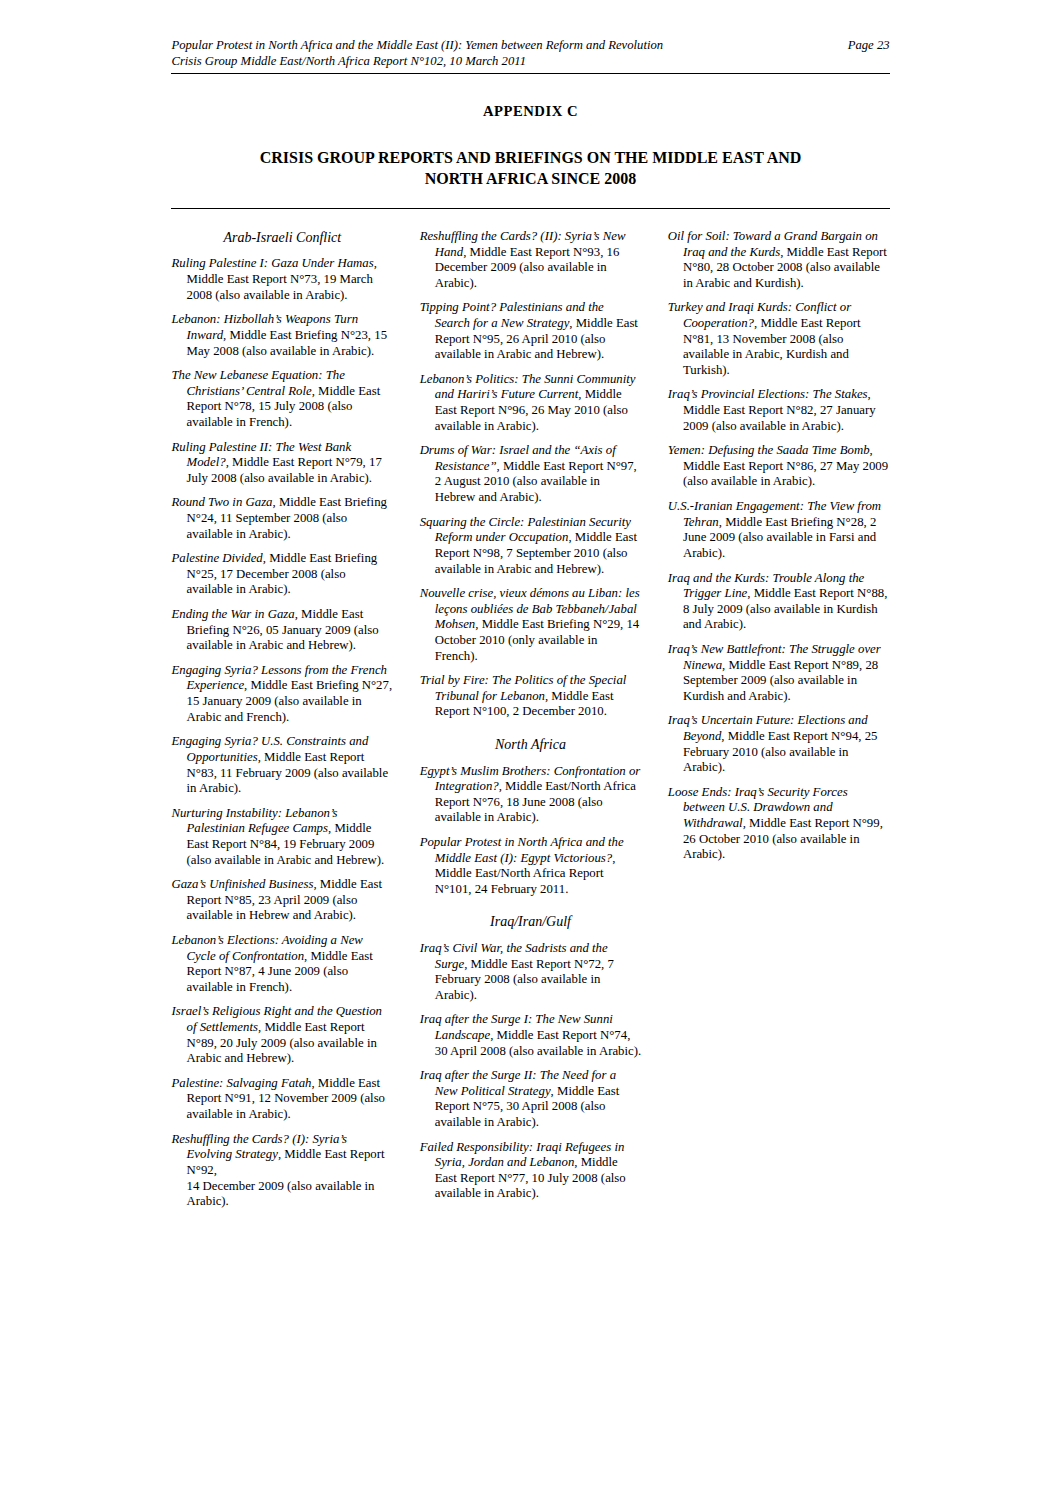Popular Protest in North Africa and the Middle East (II): Yemen between Reform and Revolution
Crisis Group Middle East/North Africa Report N°102, 10 March 2011
Page 23
APPENDIX C
CRISIS GROUP REPORTS AND BRIEFINGS ON THE MIDDLE EAST AND
NORTH AFRICA SINCE 2008
Arab-Israeli Conflict
Ruling Palestine I: Gaza Under Hamas, Middle East Report N°73, 19 March 2008 (also available in Arabic).
Lebanon: Hizbollah’s Weapons Turn Inward, Middle East Briefing N°23, 15 May 2008 (also available in Arabic).
The New Lebanese Equation: The Christians’ Central Role, Middle East Report N°78, 15 July 2008 (also available in French).
Ruling Palestine II: The West Bank Model?, Middle East Report N°79, 17 July 2008 (also available in Arabic).
Round Two in Gaza, Middle East Briefing N°24, 11 September 2008 (also available in Arabic).
Palestine Divided, Middle East Briefing N°25, 17 December 2008 (also available in Arabic).
Ending the War in Gaza, Middle East Briefing N°26, 05 January 2009 (also available in Arabic and Hebrew).
Engaging Syria? Lessons from the French Experience, Middle East Briefing N°27, 15 January 2009 (also available in Arabic and French).
Engaging Syria? U.S. Constraints and Opportunities, Middle East Report N°83, 11 February 2009 (also available in Arabic).
Nurturing Instability: Lebanon’s Palestinian Refugee Camps, Middle East Report N°84, 19 February 2009 (also available in Arabic and Hebrew).
Gaza’s Unfinished Business, Middle East Report N°85, 23 April 2009 (also available in Hebrew and Arabic).
Lebanon’s Elections: Avoiding a New Cycle of Confrontation, Middle East Report N°87, 4 June 2009 (also available in French).
Israel’s Religious Right and the Question of Settlements, Middle East Report N°89, 20 July 2009 (also available in Arabic and Hebrew).
Palestine: Salvaging Fatah, Middle East Report N°91, 12 November 2009 (also available in Arabic).
Reshuffling the Cards? (I): Syria’s Evolving Strategy, Middle East Report N°92,
14 December 2009 (also available in Arabic).
Reshuffling the Cards? (II): Syria’s New Hand, Middle East Report N°93, 16 December 2009 (also available in Arabic).
Tipping Point? Palestinians and the Search for a New Strategy, Middle East Report N°95, 26 April 2010 (also available in Arabic and Hebrew).
Lebanon’s Politics: The Sunni Community and Hariri’s Future Current, Middle East Report N°96, 26 May 2010 (also available in Arabic).
Drums of War: Israel and the “Axis of Resistance”, Middle East Report N°97, 2 August 2010 (also available in Hebrew and Arabic).
Squaring the Circle: Palestinian Security Reform under Occupation, Middle East Report N°98, 7 September 2010 (also available in Arabic and Hebrew).
Nouvelle crise, vieux démons au Liban: les leçons oubliées de Bab Tebbaneh/Jabal Mohsen, Middle East Briefing N°29, 14 October 2010 (only available in French).
Trial by Fire: The Politics of the Special Tribunal for Lebanon, Middle East Report N°100, 2 December 2010.
North Africa
Egypt’s Muslim Brothers: Confrontation or Integration?, Middle East/North Africa Report N°76, 18 June 2008 (also available in Arabic).
Popular Protest in North Africa and the Middle East (I): Egypt Victorious?, Middle East/North Africa Report N°101, 24 February 2011.
Iraq/Iran/Gulf
Iraq’s Civil War, the Sadrists and the Surge, Middle East Report N°72, 7 February 2008 (also available in Arabic).
Iraq after the Surge I: The New Sunni Landscape, Middle East Report N°74, 30 April 2008 (also available in Arabic).
Iraq after the Surge II: The Need for a New Political Strategy, Middle East Report N°75, 30 April 2008 (also available in Arabic).
Failed Responsibility: Iraqi Refugees in Syria, Jordan and Lebanon, Middle East Report N°77, 10 July 2008 (also available in Arabic).
Oil for Soil: Toward a Grand Bargain on Iraq and the Kurds, Middle East Report N°80, 28 October 2008 (also available in Arabic and Kurdish).
Turkey and Iraqi Kurds: Conflict or Cooperation?, Middle East Report N°81, 13 November 2008 (also available in Arabic, Kurdish and Turkish).
Iraq’s Provincial Elections: The Stakes, Middle East Report N°82, 27 January 2009 (also available in Arabic).
Yemen: Defusing the Saada Time Bomb, Middle East Report N°86, 27 May 2009 (also available in Arabic).
U.S.-Iranian Engagement: The View from Tehran, Middle East Briefing N°28, 2 June 2009 (also available in Farsi and Arabic).
Iraq and the Kurds: Trouble Along the Trigger Line, Middle East Report N°88, 8 July 2009 (also available in Kurdish and Arabic).
Iraq’s New Battlefront: The Struggle over Ninewa, Middle East Report N°89, 28 September 2009 (also available in Kurdish and Arabic).
Iraq’s Uncertain Future: Elections and Beyond, Middle East Report N°94, 25 February 2010 (also available in Arabic).
Loose Ends: Iraq’s Security Forces between U.S. Drawdown and Withdrawal, Middle East Report N°99, 26 October 2010 (also available in Arabic).